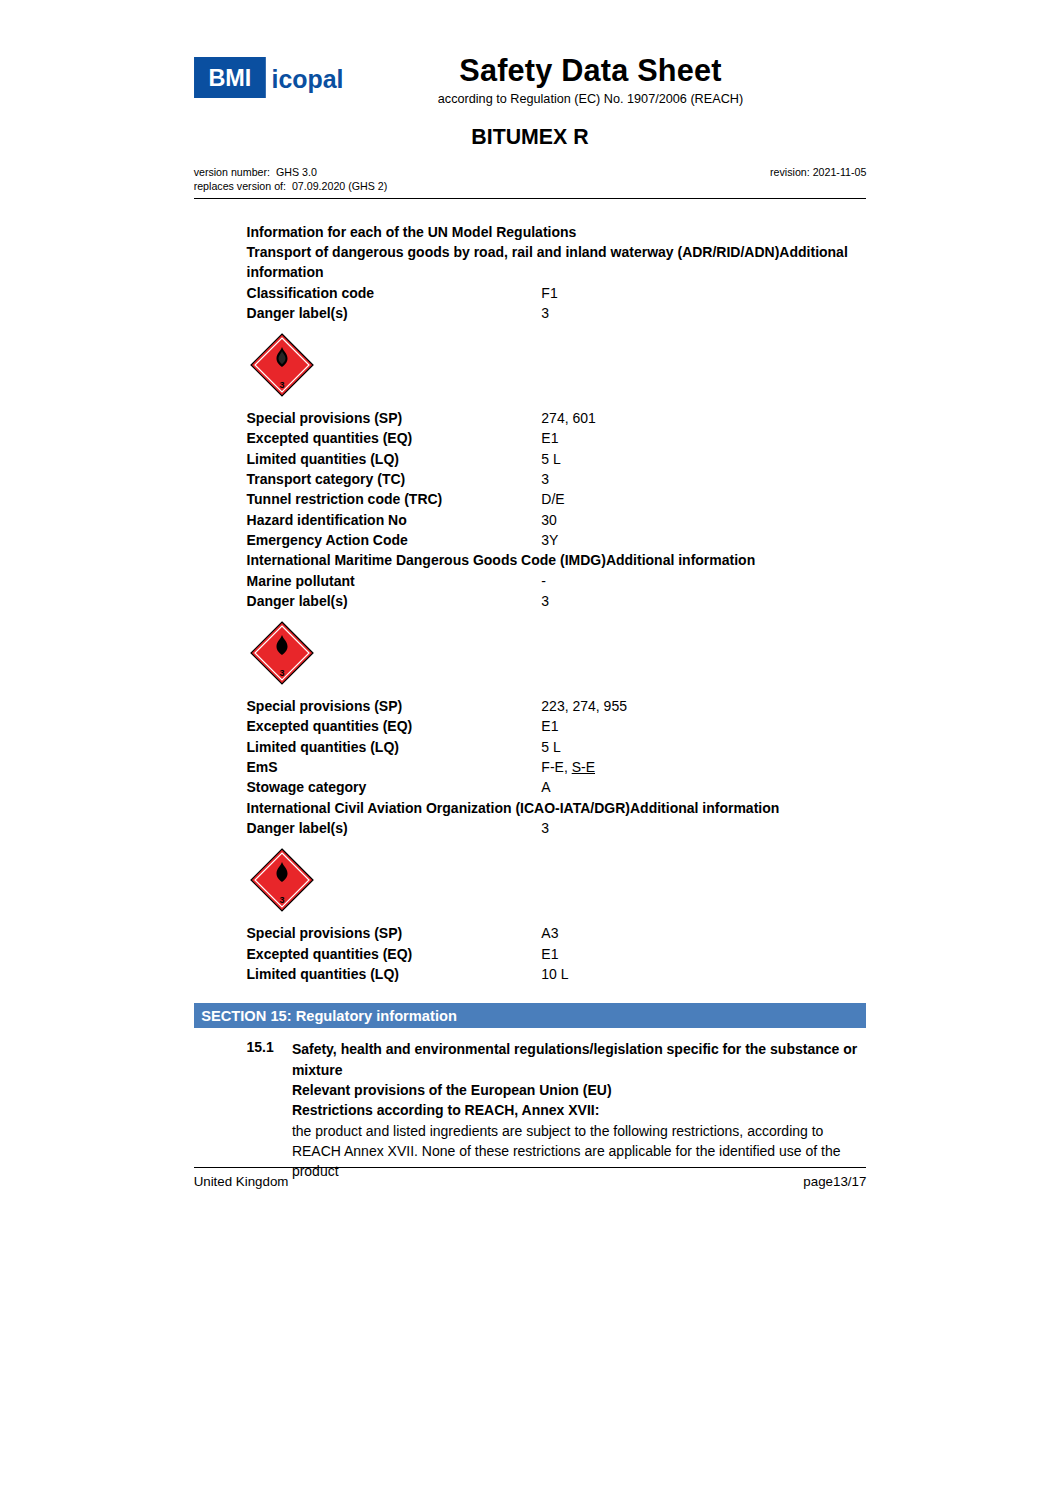BMI icopal
Safety Data Sheet
according to Regulation (EC) No. 1907/2006 (REACH)
BITUMEX R
version number: GHS 3.0
replaces version of: 07.09.2020 (GHS 2)
revision: 2021-11-05
Information for each of the UN Model Regulations
Transport of dangerous goods by road, rail and inland waterway (ADR/RID/ADN)Additional information
Classification code F1
Danger label(s) 3
3
Special provisions (SP) 274, 601
Excepted quantities (EQ) E1
Limited quantities (LQ) 5 L
Transport category (TC) 3
Tunnel restriction code (TRC) D/E
Hazard identification No 30
Emergency Action Code 3Y
International Maritime Dangerous Goods Code (IMDG)Additional information
Marine pollutant-
Danger label(s) 3
3
Special provisions (SP) 223, 274, 955
Excepted quantities (EQ) E1
Limited quantities (LQ) 5 L
EmS F-E, S-E
Stowage category A
International Civil Aviation Organization (ICAO-IATA/DGR)Additional information
Danger label(s) 3
3
Special provisions (SP) A3
Excepted quantities (EQ) E1
Limited quantities (LQ) 10 L
SECTION 15: Regulatory information
15.1
Safety, health and environmental regulations/legislation specific for the substance or mixture
Relevant provisions of the European Union (EU)
Restrictions according to REACH, Annex XVII:
the product and listed ingredients are subject to the following restrictions, according to REACH Annex XVII. None of these restrictions are applicable for the identified use of the product
United Kingdom
page13/17